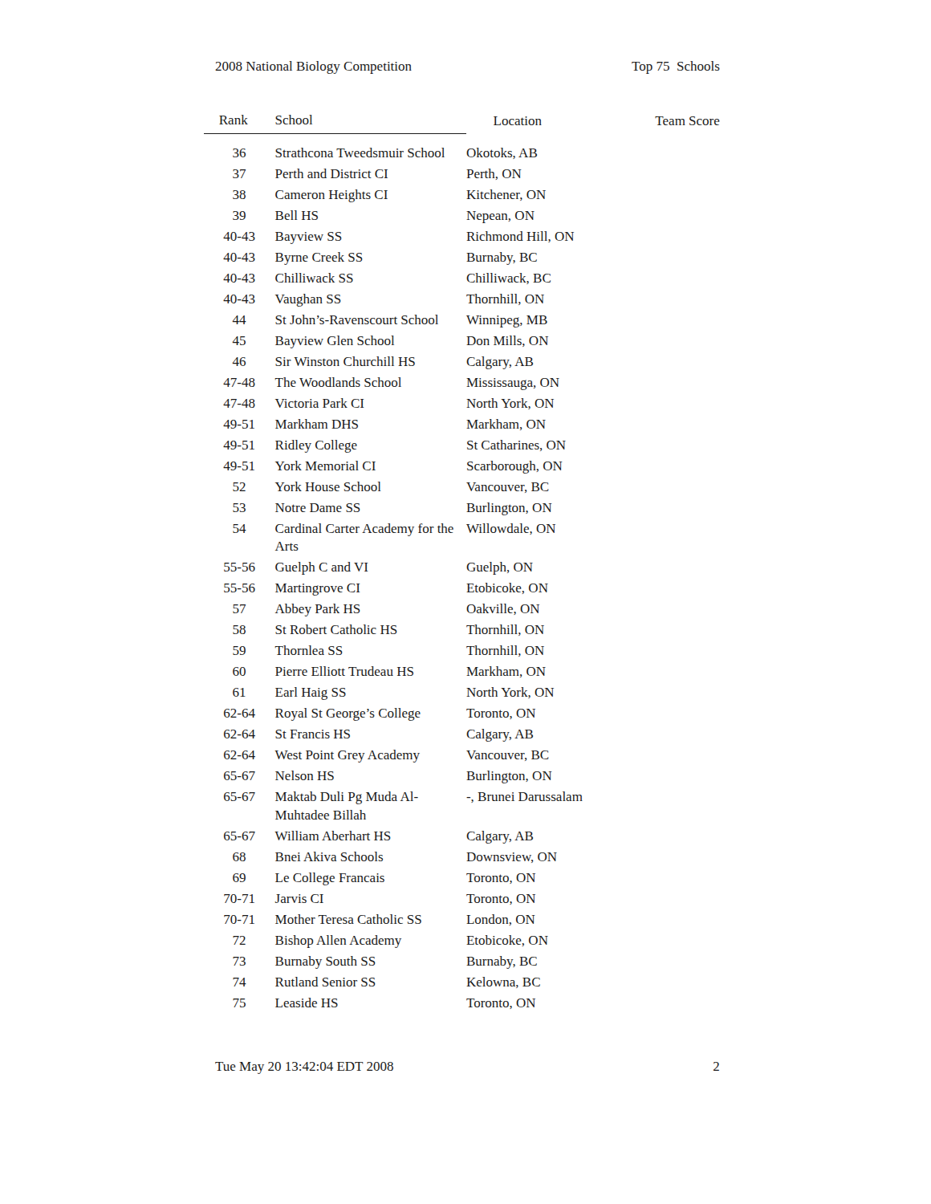2008 National Biology Competition
Top 75 Schools
| Rank | School | Location | Team Score |
| --- | --- | --- | --- |
| 36 | Strathcona Tweedsmuir School | Okotoks, AB | |
| 37 | Perth and District CI | Perth, ON | |
| 38 | Cameron Heights CI | Kitchener, ON | |
| 39 | Bell HS | Nepean, ON | |
| 40-43 | Bayview SS | Richmond Hill, ON | |
| 40-43 | Byrne Creek SS | Burnaby, BC | |
| 40-43 | Chilliwack SS | Chilliwack, BC | |
| 40-43 | Vaughan SS | Thornhill, ON | |
| 44 | St John’s-Ravenscourt School | Winnipeg, MB | |
| 45 | Bayview Glen School | Don Mills, ON | |
| 46 | Sir Winston Churchill HS | Calgary, AB | |
| 47-48 | The Woodlands School | Mississauga, ON | |
| 47-48 | Victoria Park CI | North York, ON | |
| 49-51 | Markham DHS | Markham, ON | |
| 49-51 | Ridley College | St Catharines, ON | |
| 49-51 | York Memorial CI | Scarborough, ON | |
| 52 | York House School | Vancouver, BC | |
| 53 | Notre Dame SS | Burlington, ON | |
| 54 | Cardinal Carter Academy for the Arts | Willowdale, ON | |
| 55-56 | Guelph C and VI | Guelph, ON | |
| 55-56 | Martingrove CI | Etobicoke, ON | |
| 57 | Abbey Park HS | Oakville, ON | |
| 58 | St Robert Catholic HS | Thornhill, ON | |
| 59 | Thornlea SS | Thornhill, ON | |
| 60 | Pierre Elliott Trudeau HS | Markham, ON | |
| 61 | Earl Haig SS | North York, ON | |
| 62-64 | Royal St George’s College | Toronto, ON | |
| 62-64 | St Francis HS | Calgary, AB | |
| 62-64 | West Point Grey Academy | Vancouver, BC | |
| 65-67 | Nelson HS | Burlington, ON | |
| 65-67 | Maktab Duli Pg Muda Al-Muhtadee Billah | -, Brunei Darussalam | |
| 65-67 | William Aberhart HS | Calgary, AB | |
| 68 | Bnei Akiva Schools | Downsview, ON | |
| 69 | Le College Francais | Toronto, ON | |
| 70-71 | Jarvis CI | Toronto, ON | |
| 70-71 | Mother Teresa Catholic SS | London, ON | |
| 72 | Bishop Allen Academy | Etobicoke, ON | |
| 73 | Burnaby South SS | Burnaby, BC | |
| 74 | Rutland Senior SS | Kelowna, BC | |
| 75 | Leaside HS | Toronto, ON | |
Tue May 20 13:42:04 EDT 2008
2